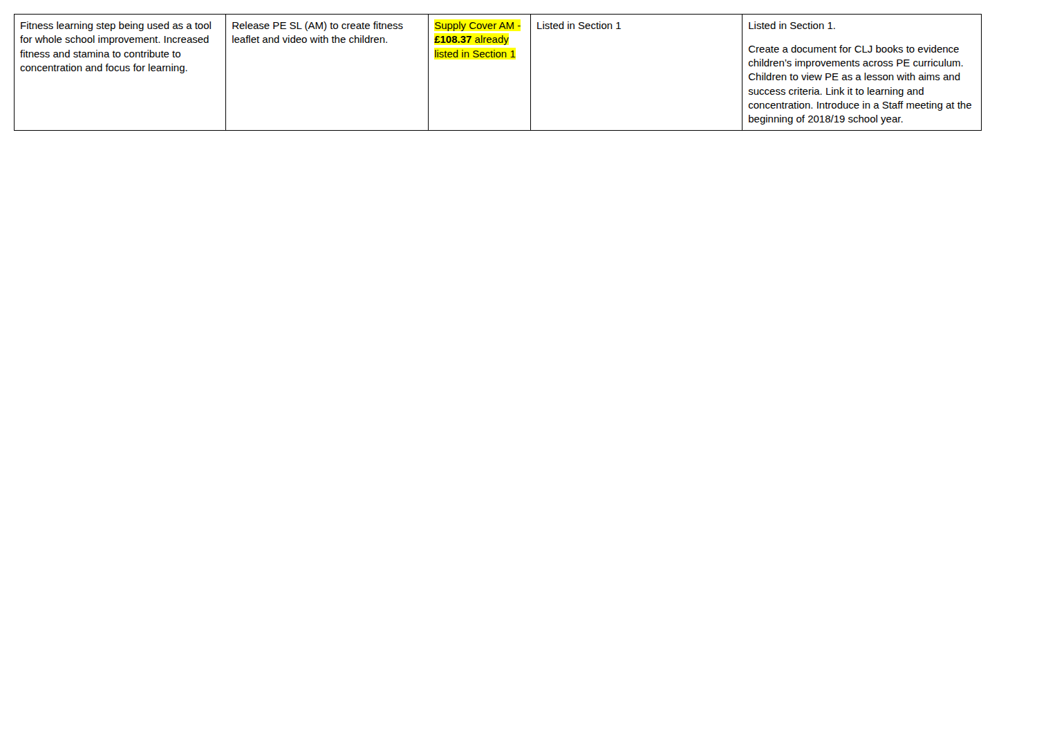| Fitness learning step being used as a tool for whole school improvement. Increased fitness and stamina to contribute to concentration and focus for learning. | Release PE SL (AM) to create fitness leaflet and video with the children. | Supply Cover AM - £108.37 already listed in Section 1 | Listed in Section 1 | Listed in Section 1. Create a document for CLJ books to evidence children’s improvements across PE curriculum. Children to view PE as a lesson with aims and success criteria. Link it to learning and concentration. Introduce in a Staff meeting at the beginning of 2018/19 school year. |